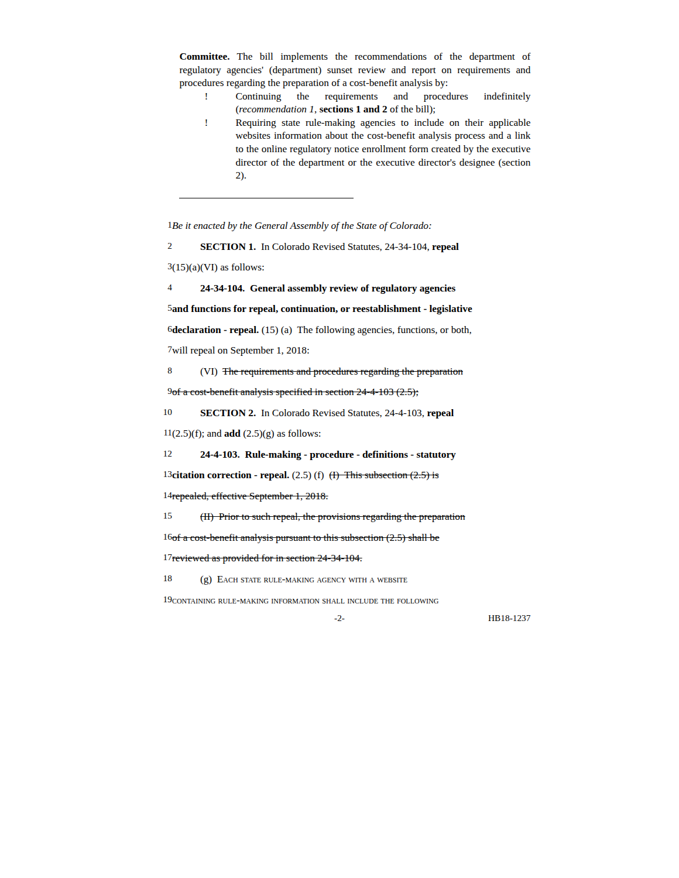Committee. The bill implements the recommendations of the department of regulatory agencies' (department) sunset review and report on requirements and procedures regarding the preparation of a cost-benefit analysis by:
!Continuing the requirements and procedures indefinitely (recommendation 1, sections 1 and 2 of the bill);
!Requiring state rule-making agencies to include on their applicable websites information about the cost-benefit analysis process and a link to the online regulatory notice enrollment form created by the executive director of the department or the executive director's designee (section 2).
| 1 | Be it enacted by the General Assembly of the State of Colorado: |
| 2 | SECTION 1. In Colorado Revised Statutes, 24-34-104, repeal |
| 3 | (15)(a)(VI) as follows: |
| 4 | 24-34-104. General assembly review of regulatory agencies |
| 5 | and functions for repeal, continuation, or reestablishment - legislative |
| 6 | declaration - repeal. (15) (a) The following agencies, functions, or both, |
| 7 | will repeal on September 1, 2018: |
| 8 | (VI) The requirements and procedures regarding the preparation |
| 9 | of a cost-benefit analysis specified in section 24-4-103 (2.5); |
| 10 | SECTION 2. In Colorado Revised Statutes, 24-4-103, repeal |
| 11 | (2.5)(f); and add (2.5)(g) as follows: |
| 12 | 24-4-103. Rule-making - procedure - definitions - statutory |
| 13 | citation correction - repeal. (2.5) (f) (I) This subsection (2.5) is |
| 14 | repealed, effective September 1, 2018. |
| 15 | (II) Prior to such repeal, the provisions regarding the preparation |
| 16 | of a cost-benefit analysis pursuant to this subsection (2.5) shall be |
| 17 | reviewed as provided for in section 24-34-104. |
| 18 | (g) Each state rule-making agency with a website |
| 19 | containing rule-making information shall include the following |
-2-
HB18-1237